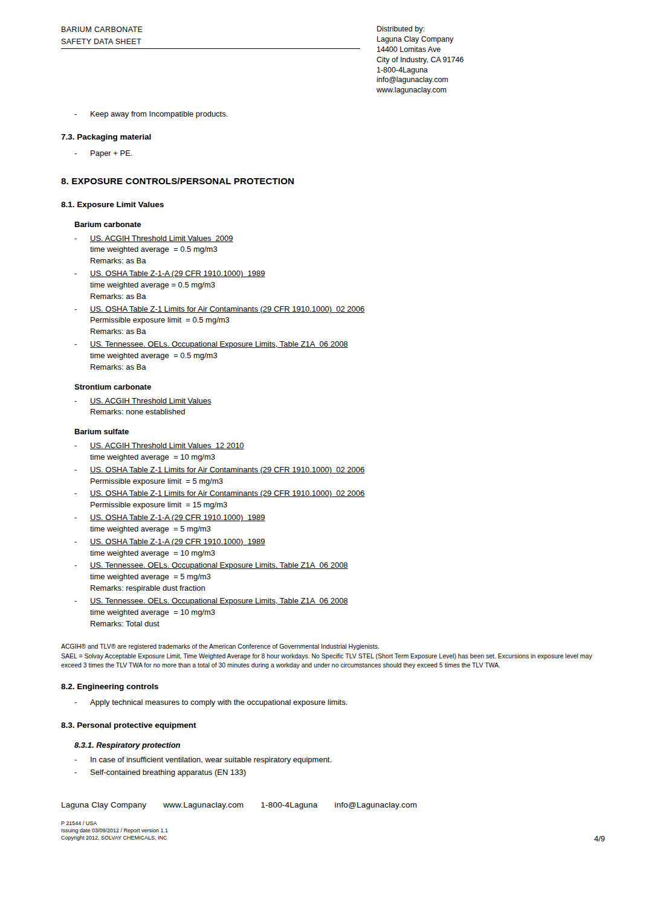Distributed by:
Laguna Clay Company
14400 Lomitas Ave
City of Industry, CA 91746
1-800-4Laguna
info@lagunaclay.com
www.lagunaclay.com
BARIUM CARBONATE
SAFETY DATA SHEET
Keep away from Incompatible products.
7.3. Packaging material
Paper + PE.
8. EXPOSURE CONTROLS/PERSONAL PROTECTION
8.1. Exposure Limit Values
Barium carbonate
US. ACGIH Threshold Limit Values 2009 time weighted average = 0.5 mg/m3 Remarks: as Ba
US. OSHA Table Z-1-A (29 CFR 1910.1000) 1989 time weighted average = 0.5 mg/m3 Remarks: as Ba
US. OSHA Table Z-1 Limits for Air Contaminants (29 CFR 1910.1000) 02 2006 Permissible exposure limit = 0.5 mg/m3 Remarks: as Ba
US. Tennessee. OELs. Occupational Exposure Limits, Table Z1A 06 2008 time weighted average = 0.5 mg/m3 Remarks: as Ba
Strontium carbonate
US. ACGIH Threshold Limit Values Remarks: none established
Barium sulfate
US. ACGIH Threshold Limit Values 12 2010 time weighted average = 10 mg/m3
US. OSHA Table Z-1 Limits for Air Contaminants (29 CFR 1910.1000) 02 2006 Permissible exposure limit = 5 mg/m3
US. OSHA Table Z-1 Limits for Air Contaminants (29 CFR 1910.1000) 02 2006 Permissible exposure limit = 15 mg/m3
US. OSHA Table Z-1-A (29 CFR 1910.1000) 1989 time weighted average = 5 mg/m3
US. OSHA Table Z-1-A (29 CFR 1910.1000) 1989 time weighted average = 10 mg/m3
US. Tennessee. OELs. Occupational Exposure Limits, Table Z1A 06 2008 time weighted average = 5 mg/m3 Remarks: respirable dust fraction
US. Tennessee. OELs. Occupational Exposure Limits, Table Z1A 06 2008 time weighted average = 10 mg/m3 Remarks: Total dust
ACGIH® and TLV® are registered trademarks of the American Conference of Governmental Industrial Hygienists.
SAEL = Solvay Acceptable Exposure Limit, Time Weighted Average for 8 hour workdays. No Specific TLV STEL (Short Term Exposure Level) has been set. Excursions in exposure level may exceed 3 times the TLV TWA for no more than a total of 30 minutes during a workday and under no circumstances should they exceed 5 times the TLV TWA.
8.2. Engineering controls
Apply technical measures to comply with the occupational exposure limits.
8.3. Personal protective equipment
8.3.1. Respiratory protection
In case of insufficient ventilation, wear suitable respiratory equipment.
Self-contained breathing apparatus (EN 133)
Laguna Clay Company www.Lagunaclay.com 1-800-4Laguna info@Lagunaclay.com
P 21544 / USA
Issuing date 03/09/2012 / Report version 1.1
Copyright 2012, SOLVAY CHEMICALS, INC
4/9